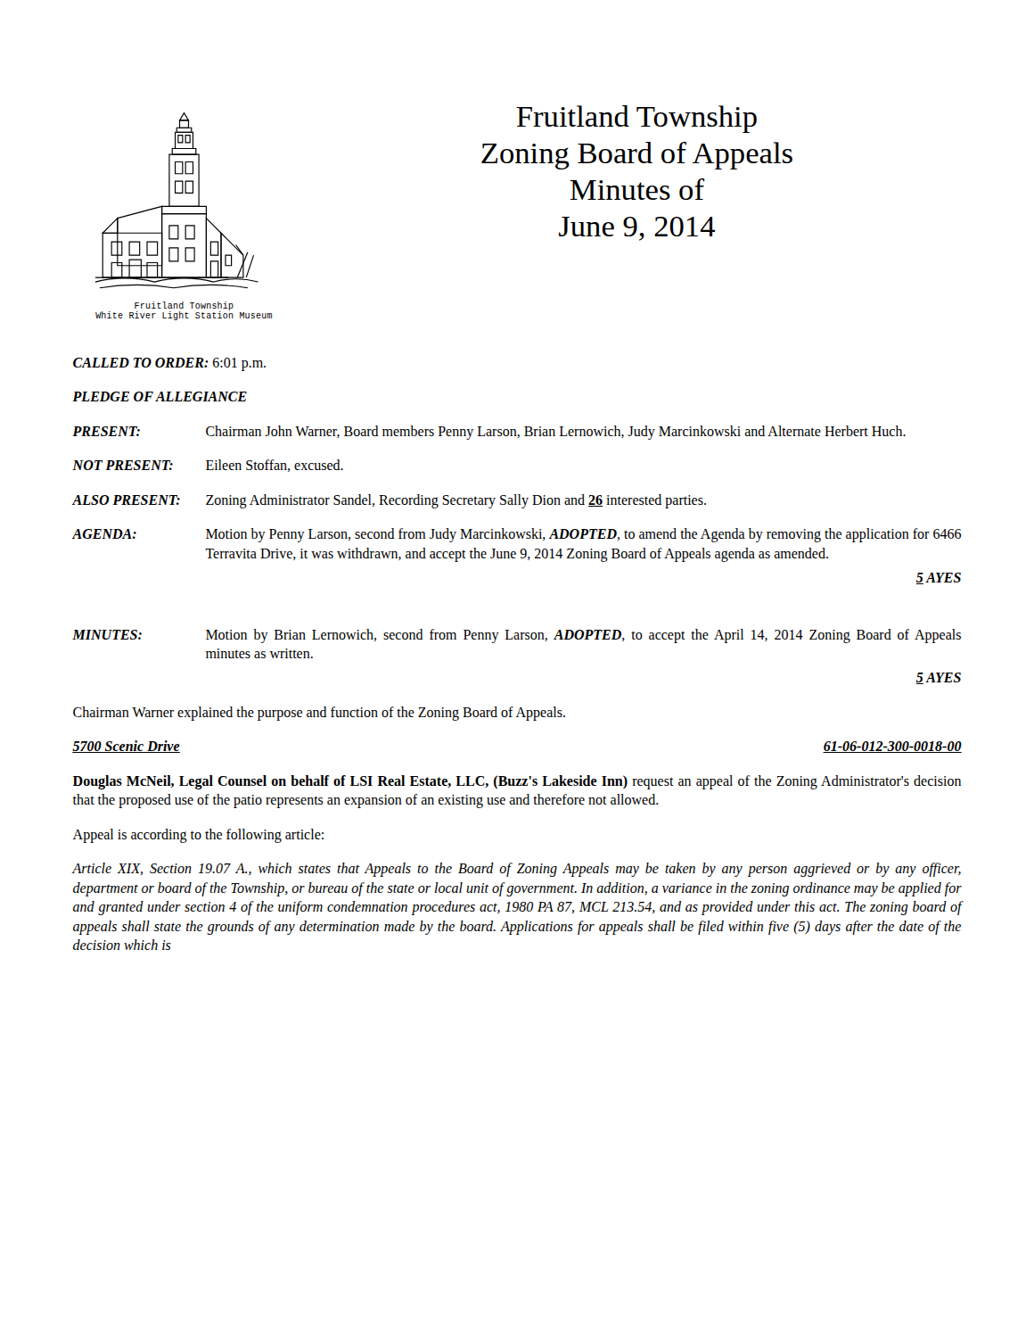Fruitland Township
White River Light Station Museum
Fruitland Township
Zoning Board of Appeals
Minutes of
June 9, 2014
CALLED TO ORDER: 6:01 p.m.
PLEDGE OF ALLEGIANCE
PRESENT:
Chairman John Warner, Board members Penny Larson, Brian Lernowich, Judy Marcinkowski and Alternate Herbert Huch.
NOT PRESENT:
Eileen Stoffan, excused.
ALSO PRESENT:
Zoning Administrator Sandel, Recording Secretary Sally Dion and 26 interested parties.
AGENDA:
Motion by Penny Larson, second from Judy Marcinkowski, ADOPTED, to amend the Agenda by removing the application for 6466 Terravita Drive, it was withdrawn, and accept the June 9, 2014 Zoning Board of Appeals agenda as amended.
5 AYES
MINUTES:
Motion by Brian Lernowich, second from Penny Larson, ADOPTED, to accept the April 14, 2014 Zoning Board of Appeals minutes as written.
5 AYES
Chairman Warner explained the purpose and function of the Zoning Board of Appeals.
5700 Scenic Drive 61-06-012-300-0018-00
Douglas McNeil, Legal Counsel on behalf of LSI Real Estate, LLC, (Buzz's Lakeside Inn) request an appeal of the Zoning Administrator's decision that the proposed use of the patio represents an expansion of an existing use and therefore not allowed.
Appeal is according to the following article:
Article XIX, Section 19.07 A., which states that Appeals to the Board of Zoning Appeals may be taken by any person aggrieved or by any officer, department or board of the Township, or bureau of the state or local unit of government. In addition, a variance in the zoning ordinance may be applied for and granted under section 4 of the uniform condemnation procedures act, 1980 PA 87, MCL 213.54, and as provided under this act. The zoning board of appeals shall state the grounds of any determination made by the board. Applications for appeals shall be filed within five (5) days after the date of the decision which is